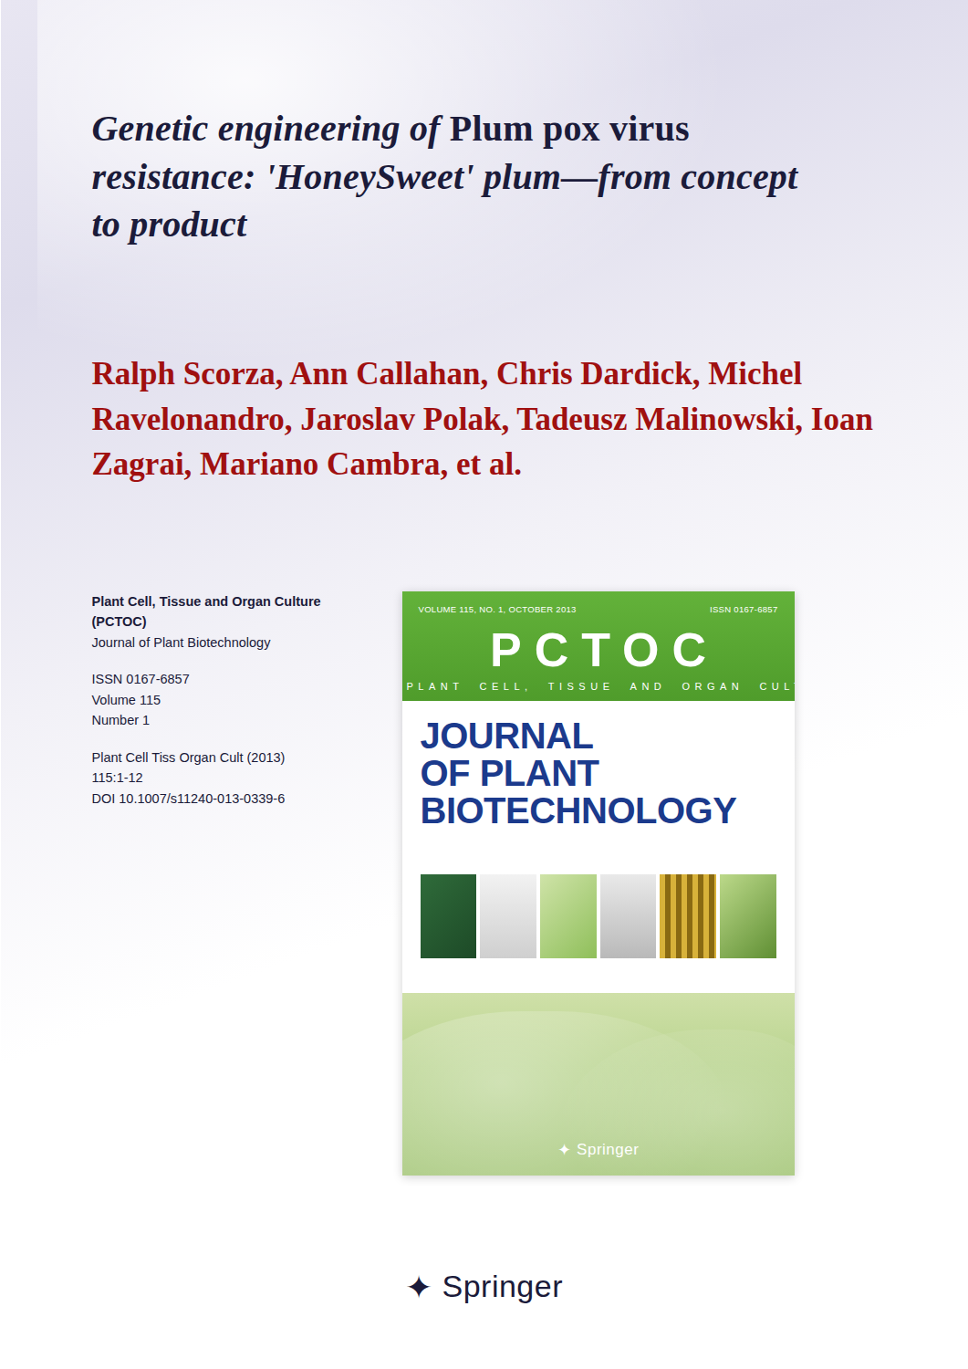Genetic engineering of Plum pox virus resistance: 'HoneySweet' plum—from concept to product
Ralph Scorza, Ann Callahan, Chris Dardick, Michel Ravelonandro, Jaroslav Polak, Tadeusz Malinowski, Ioan Zagrai, Mariano Cambra, et al.
Plant Cell, Tissue and Organ Culture (PCTOC)
Journal of Plant Biotechnology
ISSN 0167-6857
Volume 115
Number 1
Plant Cell Tiss Organ Cult (2013)
115:1-12
DOI 10.1007/s11240-013-0339-6
VOLUME 115, NO. 1, OCTOBER 2013
ISSN 0167-6857
PCTOC
PLANT CELL, TISSUE AND ORGAN CULTURE
JOURNAL
OF PLANT
BIOTECHNOLOGY
✦Springer
✦Springer